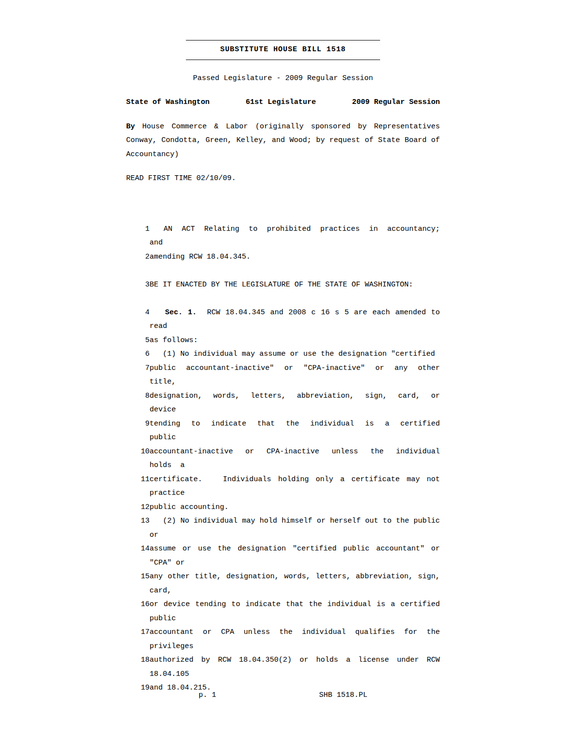SUBSTITUTE HOUSE BILL 1518
Passed Legislature - 2009 Regular Session
State of Washington
61st Legislature
2009 Regular Session
By House Commerce & Labor (originally sponsored by Representatives Conway, Condotta, Green, Kelley, and Wood; by request of State Board of Accountancy)
READ FIRST TIME 02/10/09.
| 1 | AN ACT Relating to prohibited practices in accountancy; and |
| 2 | amending RCW 18.04.345. |
| 3 | BE IT ENACTED BY THE LEGISLATURE OF THE STATE OF WASHINGTON: |
| 4 | Sec. 1. RCW 18.04.345 and 2008 c 16 s 5 are each amended to read |
| 5 | as follows: |
| 6 | (1) No individual may assume or use the designation "certified |
| 7 | public accountant-inactive" or "CPA-inactive" or any other title, |
| 8 | designation, words, letters, abbreviation, sign, card, or device |
| 9 | tending to indicate that the individual is a certified public |
| 10 | accountant-inactive or CPA-inactive unless the individual holds a |
| 11 | certificate. Individuals holding only a certificate may not practice |
| 12 | public accounting. |
| 13 | (2) No individual may hold himself or herself out to the public or |
| 14 | assume or use the designation "certified public accountant" or "CPA" or |
| 15 | any other title, designation, words, letters, abbreviation, sign, card, |
| 16 | or device tending to indicate that the individual is a certified public |
| 17 | accountant or CPA unless the individual qualifies for the privileges |
| 18 | authorized by RCW 18.04.350(2) or holds a license under RCW 18.04.105 |
| 19 | and 18.04.215. |
p. 1
SHB 1518.PL